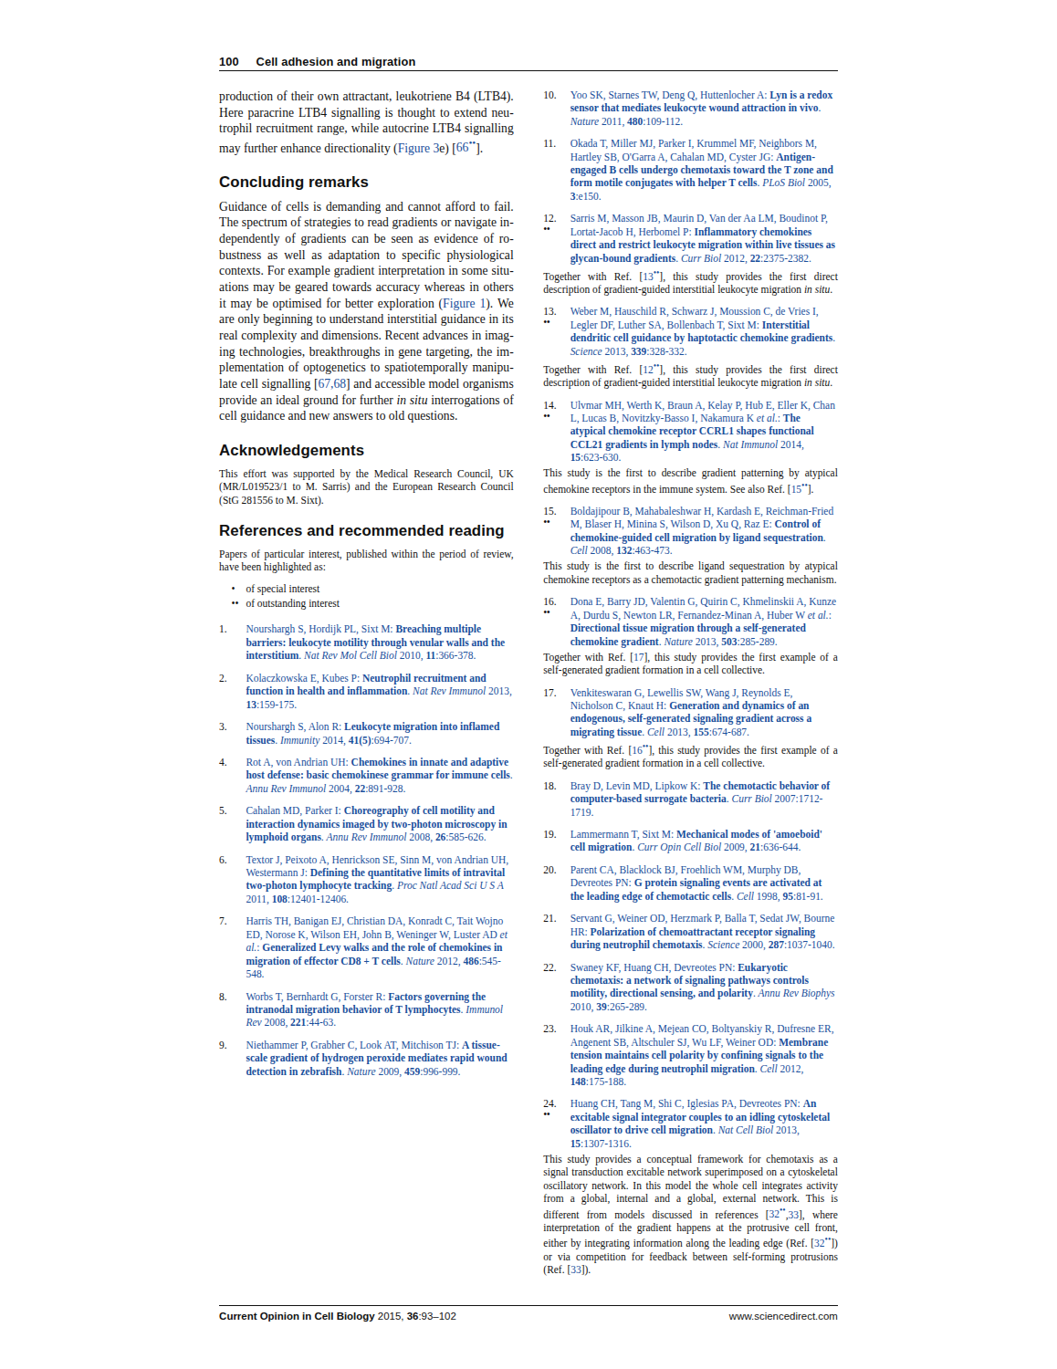100 Cell adhesion and migration
production of their own attractant, leukotriene B4 (LTB4). Here paracrine LTB4 signalling is thought to extend neutrophil recruitment range, while autocrine LTB4 signalling may further enhance directionality (Figure 3e) [66••].
Concluding remarks
Guidance of cells is demanding and cannot afford to fail. The spectrum of strategies to read gradients or navigate independently of gradients can be seen as evidence of robustness as well as adaptation to specific physiological contexts. For example gradient interpretation in some situations may be geared towards accuracy whereas in others it may be optimised for better exploration (Figure 1). We are only beginning to understand interstitial guidance in its real complexity and dimensions. Recent advances in imaging technologies, breakthroughs in gene targeting, the implementation of optogenetics to spatiotemporally manipulate cell signalling [67,68] and accessible model organisms provide an ideal ground for further in situ interrogations of cell guidance and new answers to old questions.
Acknowledgements
This effort was supported by the Medical Research Council, UK (MR/L019523/1 to M. Sarris) and the European Research Council (StG 281556 to M. Sixt).
References and recommended reading
Papers of particular interest, published within the period of review, have been highlighted as:
•of special interest
••of outstanding interest
Nourshargh S, Hordijk PL, Sixt M: Breaching multiple barriers: leukocyte motility through venular walls and the interstitium. Nat Rev Mol Cell Biol 2010, 11:366-378.
Kolaczkowska E, Kubes P: Neutrophil recruitment and function in health and inflammation. Nat Rev Immunol 2013, 13:159-175.
Nourshargh S, Alon R: Leukocyte migration into inflamed tissues. Immunity 2014, 41(5):694-707.
Rot A, von Andrian UH: Chemokines in innate and adaptive host defense: basic chemokinese grammar for immune cells. Annu Rev Immunol 2004, 22:891-928.
Cahalan MD, Parker I: Choreography of cell motility and interaction dynamics imaged by two-photon microscopy in lymphoid organs. Annu Rev Immunol 2008, 26:585-626.
Textor J, Peixoto A, Henrickson SE, Sinn M, von Andrian UH, Westermann J: Defining the quantitative limits of intravital two-photon lymphocyte tracking. Proc Natl Acad Sci U S A 2011, 108:12401-12406.
Harris TH, Banigan EJ, Christian DA, Konradt C, Tait Wojno ED, Norose K, Wilson EH, John B, Weninger W, Luster AD et al.: Generalized Levy walks and the role of chemokines in migration of effector CD8 + T cells. Nature 2012, 486:545-548.
Worbs T, Bernhardt G, Forster R: Factors governing the intranodal migration behavior of T lymphocytes. Immunol Rev 2008, 221:44-63.
Niethammer P, Grabher C, Look AT, Mitchison TJ: A tissue-scale gradient of hydrogen peroxide mediates rapid wound detection in zebrafish. Nature 2009, 459:996-999.
Yoo SK, Starnes TW, Deng Q, Huttenlocher A: Lyn is a redox sensor that mediates leukocyte wound attraction in vivo. Nature 2011, 480:109-112.
Okada T, Miller MJ, Parker I, Krummel MF, Neighbors M, Hartley SB, O'Garra A, Cahalan MD, Cyster JG: Antigen-engaged B cells undergo chemotaxis toward the T zone and form motile conjugates with helper T cells. PLoS Biol 2005, 3:e150.
Sarris M, Masson JB, Maurin D, Van der Aa LM, Boudinot P, Lortat-Jacob H, Herbomel P: Inflammatory chemokines direct and restrict leukocyte migration within live tissues as glycan-bound gradients. Curr Biol 2012, 22:2375-2382.
Together with Ref. [13••], this study provides the first direct description of gradient-guided interstitial leukocyte migration in situ.
Weber M, Hauschild R, Schwarz J, Moussion C, de Vries I, Legler DF, Luther SA, Bollenbach T, Sixt M: Interstitial dendritic cell guidance by haptotactic chemokine gradients. Science 2013, 339:328-332.
Together with Ref. [12••], this study provides the first direct description of gradient-guided interstitial leukocyte migration in situ.
Ulvmar MH, Werth K, Braun A, Kelay P, Hub E, Eller K, Chan L, Lucas B, Novitzky-Basso I, Nakamura K et al.: The atypical chemokine receptor CCRL1 shapes functional CCL21 gradients in lymph nodes. Nat Immunol 2014, 15:623-630.
This study is the first to describe gradient patterning by atypical chemokine receptors in the immune system. See also Ref. [15••].
Boldajipour B, Mahabaleshwar H, Kardash E, Reichman-Fried M, Blaser H, Minina S, Wilson D, Xu Q, Raz E: Control of chemokine-guided cell migration by ligand sequestration. Cell 2008, 132:463-473.
This study is the first to describe ligand sequestration by atypical chemokine receptors as a chemotactic gradient patterning mechanism.
Dona E, Barry JD, Valentin G, Quirin C, Khmelinskii A, Kunze A, Durdu S, Newton LR, Fernandez-Minan A, Huber W et al.: Directional tissue migration through a self-generated chemokine gradient. Nature 2013, 503:285-289.
Together with Ref. [17], this study provides the first example of a self-generated gradient formation in a cell collective.
Venkiteswaran G, Lewellis SW, Wang J, Reynolds E, Nicholson C, Knaut H: Generation and dynamics of an endogenous, self-generated signaling gradient across a migrating tissue. Cell 2013, 155:674-687.
Together with Ref. [16••], this study provides the first example of a self-generated gradient formation in a cell collective.
Bray D, Levin MD, Lipkow K: The chemotactic behavior of computer-based surrogate bacteria. Curr Biol 2007:1712-1719.
Lammermann T, Sixt M: Mechanical modes of 'amoeboid' cell migration. Curr Opin Cell Biol 2009, 21:636-644.
Parent CA, Blacklock BJ, Froehlich WM, Murphy DB, Devreotes PN: G protein signaling events are activated at the leading edge of chemotactic cells. Cell 1998, 95:81-91.
Servant G, Weiner OD, Herzmark P, Balla T, Sedat JW, Bourne HR: Polarization of chemoattractant receptor signaling during neutrophil chemotaxis. Science 2000, 287:1037-1040.
Swaney KF, Huang CH, Devreotes PN: Eukaryotic chemotaxis: a network of signaling pathways controls motility, directional sensing, and polarity. Annu Rev Biophys 2010, 39:265-289.
Houk AR, Jilkine A, Mejean CO, Boltyanskiy R, Dufresne ER, Angenent SB, Altschuler SJ, Wu LF, Weiner OD: Membrane tension maintains cell polarity by confining signals to the leading edge during neutrophil migration. Cell 2012, 148:175-188.
Huang CH, Tang M, Shi C, Iglesias PA, Devreotes PN: An excitable signal integrator couples to an idling cytoskeletal oscillator to drive cell migration. Nat Cell Biol 2013, 15:1307-1316.
This study provides a conceptual framework for chemotaxis as a signal transduction excitable network superimposed on a cytoskeletal oscillatory network. In this model the whole cell integrates activity from a global, internal and a global, external network. This is different from models discussed in references [32••,33], where interpretation of the gradient happens at the protrusive cell front, either by integrating information along the leading edge (Ref. [32••]) or via competition for feedback between self-forming protrusions (Ref. [33]).
Current Opinion in Cell Biology 2015, 36:93–102
www.sciencedirect.com